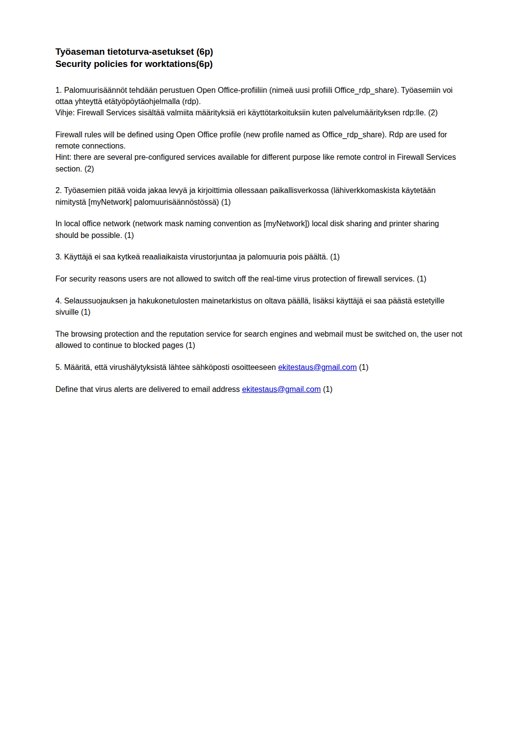Työaseman tietoturva-asetukset (6p)
Security policies for worktations(6p)
1. Palomuurisäännöt tehdään perustuen Open Office-profiiliin (nimeä uusi profiili Office_rdp_share). Työasemiin voi ottaa yhteyttä etätyöpöytäohjelmalla (rdp).
Vihje: Firewall Services sisältää valmiita määrityksiä eri käyttötarkoituksiin kuten palvelumäärityksen rdp:lle. (2)
Firewall rules will be defined using Open Office profile (new profile named as Office_rdp_share). Rdp are used for remote connections.
Hint: there are several pre-configured services available for different purpose like remote control in Firewall Services section. (2)
2. Työasemien pitää voida jakaa levyä ja kirjoittimia ollessaan paikallisverkossa (lähiverkkomaskista käytetään nimitystä [myNetwork] palomuurisäännöstössä) (1)
In local office network (network mask naming convention as [myNetwork]) local disk sharing and printer sharing should be possible. (1)
3. Käyttäjä ei saa kytkeä reaaliaikaista virustorjuntaa ja palomuuria pois päältä. (1)
For security reasons users are not allowed to switch off the real-time virus protection of firewall services. (1)
4. Selaussuojauksen ja hakukonetulosten mainetarkistus on oltava päällä, lisäksi käyttäjä ei saa päästä estetyille sivuille (1)
The browsing protection and the reputation service for search engines and webmail must be switched on, the user not allowed to continue to blocked pages (1)
5. Määritä, että virushälytyksistä lähtee sähköposti osoitteeseen ekitestaus@gmail.com (1)
Define that virus alerts are delivered to email address ekitestaus@gmail.com (1)